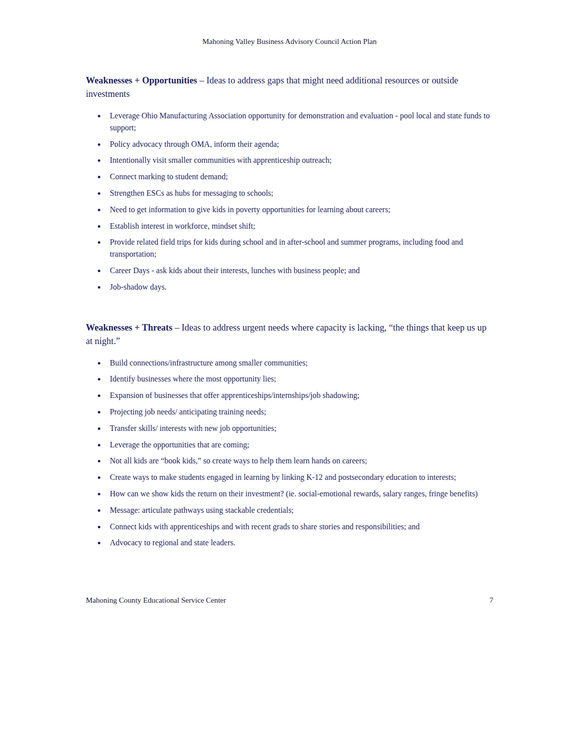Mahoning Valley Business Advisory Council Action Plan
Weaknesses + Opportunities – Ideas to address gaps that might need additional resources or outside investments
Leverage Ohio Manufacturing Association opportunity for demonstration and evaluation - pool local and state funds to support;
Policy advocacy through OMA, inform their agenda;
Intentionally visit smaller communities with apprenticeship outreach;
Connect marking to student demand;
Strengthen ESCs as hubs for messaging to schools;
Need to get information to give kids in poverty opportunities for learning about careers;
Establish interest in workforce, mindset shift;
Provide related field trips for kids during school and in after-school and summer programs, including food and transportation;
Career Days - ask kids about their interests, lunches with business people; and
Job-shadow days.
Weaknesses + Threats – Ideas to address urgent needs where capacity is lacking, “the things that keep us up at night.”
Build connections/infrastructure among smaller communities;
Identify businesses where the most opportunity lies;
Expansion of businesses that offer apprenticeships/internships/job shadowing;
Projecting job needs/ anticipating training needs;
Transfer skills/ interests with new job opportunities;
Leverage the opportunities that are coming;
Not all kids are “book kids,” so create ways to help them learn hands on careers;
Create ways to make students engaged in learning by linking K-12 and postsecondary education to interests;
How can we show kids the return on their investment? (ie. social-emotional rewards, salary ranges, fringe benefits)
Message: articulate pathways using stackable credentials;
Connect kids with apprenticeships and with recent grads to share stories and responsibilities; and
Advocacy to regional and state leaders.
Mahoning County Educational Service Center 7